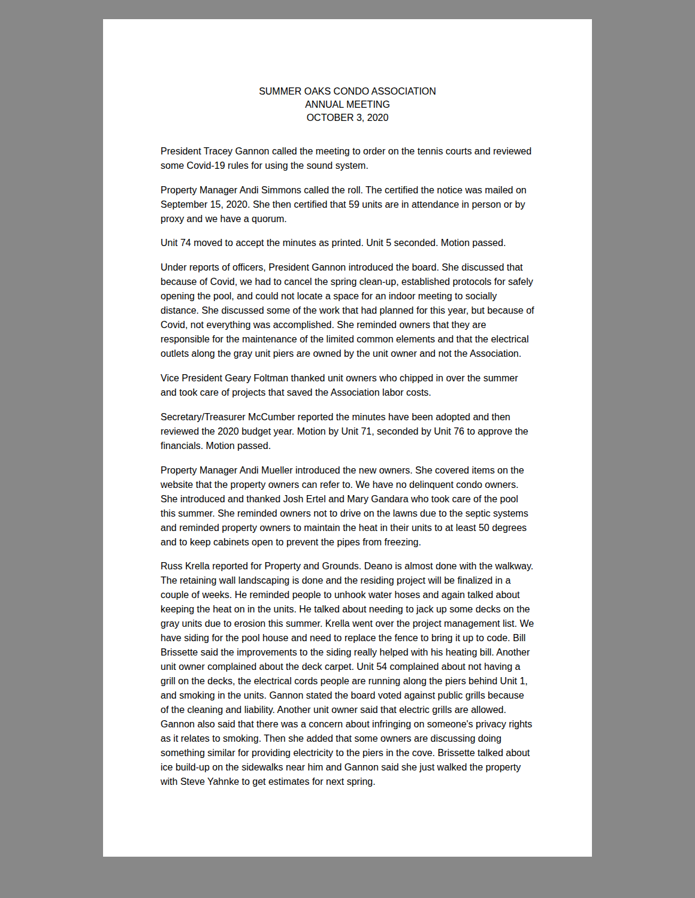SUMMER OAKS CONDO ASSOCIATION
ANNUAL MEETING
OCTOBER 3, 2020
President Tracey Gannon called the meeting to order on the tennis courts and reviewed some Covid-19 rules for using the sound system.
Property Manager Andi Simmons called the roll. The certified the notice was mailed on September 15, 2020. She then certified that 59 units are in attendance in person or by proxy and we have a quorum.
Unit 74 moved to accept the minutes as printed. Unit 5 seconded. Motion passed.
Under reports of officers, President Gannon introduced the board. She discussed that because of Covid, we had to cancel the spring clean-up, established protocols for safely opening the pool, and could not locate a space for an indoor meeting to socially distance. She discussed some of the work that had planned for this year, but because of Covid, not everything was accomplished. She reminded owners that they are responsible for the maintenance of the limited common elements and that the electrical outlets along the gray unit piers are owned by the unit owner and not the Association.
Vice President Geary Foltman thanked unit owners who chipped in over the summer and took care of projects that saved the Association labor costs.
Secretary/Treasurer McCumber reported the minutes have been adopted and then reviewed the 2020 budget year. Motion by Unit 71, seconded by Unit 76 to approve the financials. Motion passed.
Property Manager Andi Mueller introduced the new owners. She covered items on the website that the property owners can refer to. We have no delinquent condo owners. She introduced and thanked Josh Ertel and Mary Gandara who took care of the pool this summer. She reminded owners not to drive on the lawns due to the septic systems and reminded property owners to maintain the heat in their units to at least 50 degrees and to keep cabinets open to prevent the pipes from freezing.
Russ Krella reported for Property and Grounds. Deano is almost done with the walkway. The retaining wall landscaping is done and the residing project will be finalized in a couple of weeks. He reminded people to unhook water hoses and again talked about keeping the heat on in the units. He talked about needing to jack up some decks on the gray units due to erosion this summer. Krella went over the project management list. We have siding for the pool house and need to replace the fence to bring it up to code. Bill Brissette said the improvements to the siding really helped with his heating bill. Another unit owner complained about the deck carpet. Unit 54 complained about not having a grill on the decks, the electrical cords people are running along the piers behind Unit 1, and smoking in the units. Gannon stated the board voted against public grills because of the cleaning and liability. Another unit owner said that electric grills are allowed. Gannon also said that there was a concern about infringing on someone's privacy rights as it relates to smoking. Then she added that some owners are discussing doing something similar for providing electricity to the piers in the cove. Brissette talked about ice build-up on the sidewalks near him and Gannon said she just walked the property with Steve Yahnke to get estimates for next spring.